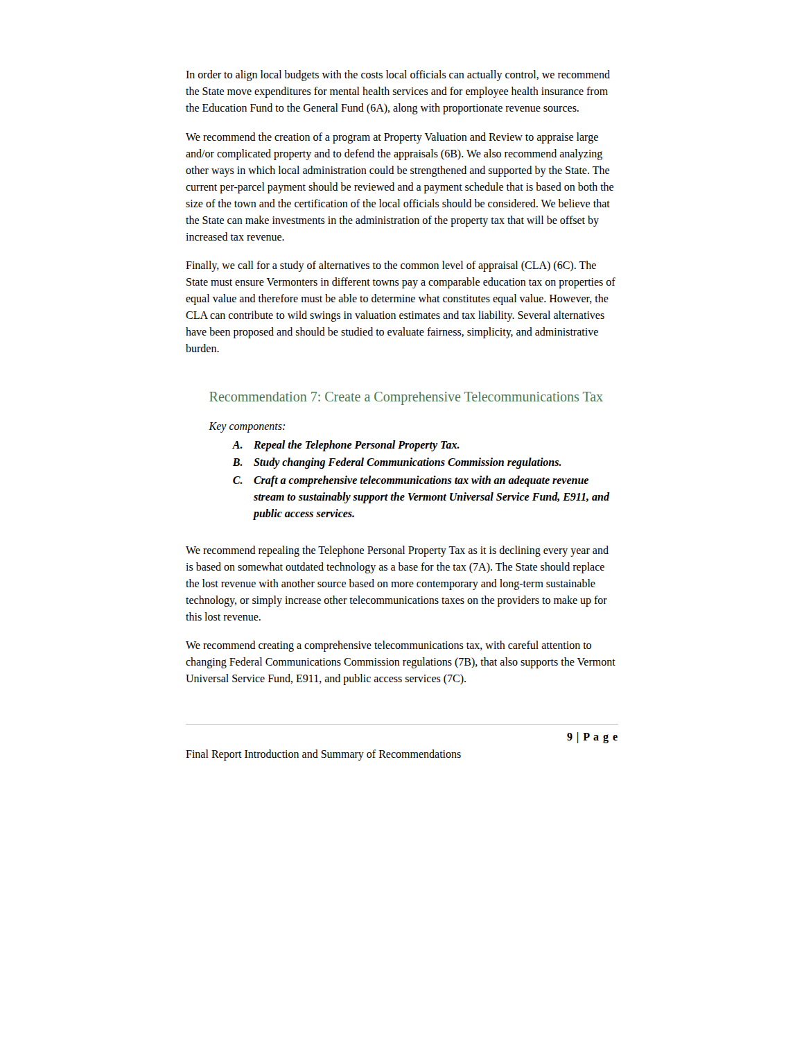In order to align local budgets with the costs local officials can actually control, we recommend the State move expenditures for mental health services and for employee health insurance from the Education Fund to the General Fund (6A), along with proportionate revenue sources.
We recommend the creation of a program at Property Valuation and Review to appraise large and/or complicated property and to defend the appraisals (6B). We also recommend analyzing other ways in which local administration could be strengthened and supported by the State. The current per-parcel payment should be reviewed and a payment schedule that is based on both the size of the town and the certification of the local officials should be considered. We believe that the State can make investments in the administration of the property tax that will be offset by increased tax revenue.
Finally, we call for a study of alternatives to the common level of appraisal (CLA) (6C). The State must ensure Vermonters in different towns pay a comparable education tax on properties of equal value and therefore must be able to determine what constitutes equal value. However, the CLA can contribute to wild swings in valuation estimates and tax liability. Several alternatives have been proposed and should be studied to evaluate fairness, simplicity, and administrative burden.
Recommendation 7: Create a Comprehensive Telecommunications Tax
Key components:
Repeal the Telephone Personal Property Tax.
Study changing Federal Communications Commission regulations.
Craft a comprehensive telecommunications tax with an adequate revenue stream to sustainably support the Vermont Universal Service Fund, E911, and public access services.
We recommend repealing the Telephone Personal Property Tax as it is declining every year and is based on somewhat outdated technology as a base for the tax (7A). The State should replace the lost revenue with another source based on more contemporary and long-term sustainable technology, or simply increase other telecommunications taxes on the providers to make up for this lost revenue.
We recommend creating a comprehensive telecommunications tax, with careful attention to changing Federal Communications Commission regulations (7B), that also supports the Vermont Universal Service Fund, E911, and public access services (7C).
9 | P a g e
Final Report Introduction and Summary of Recommendations